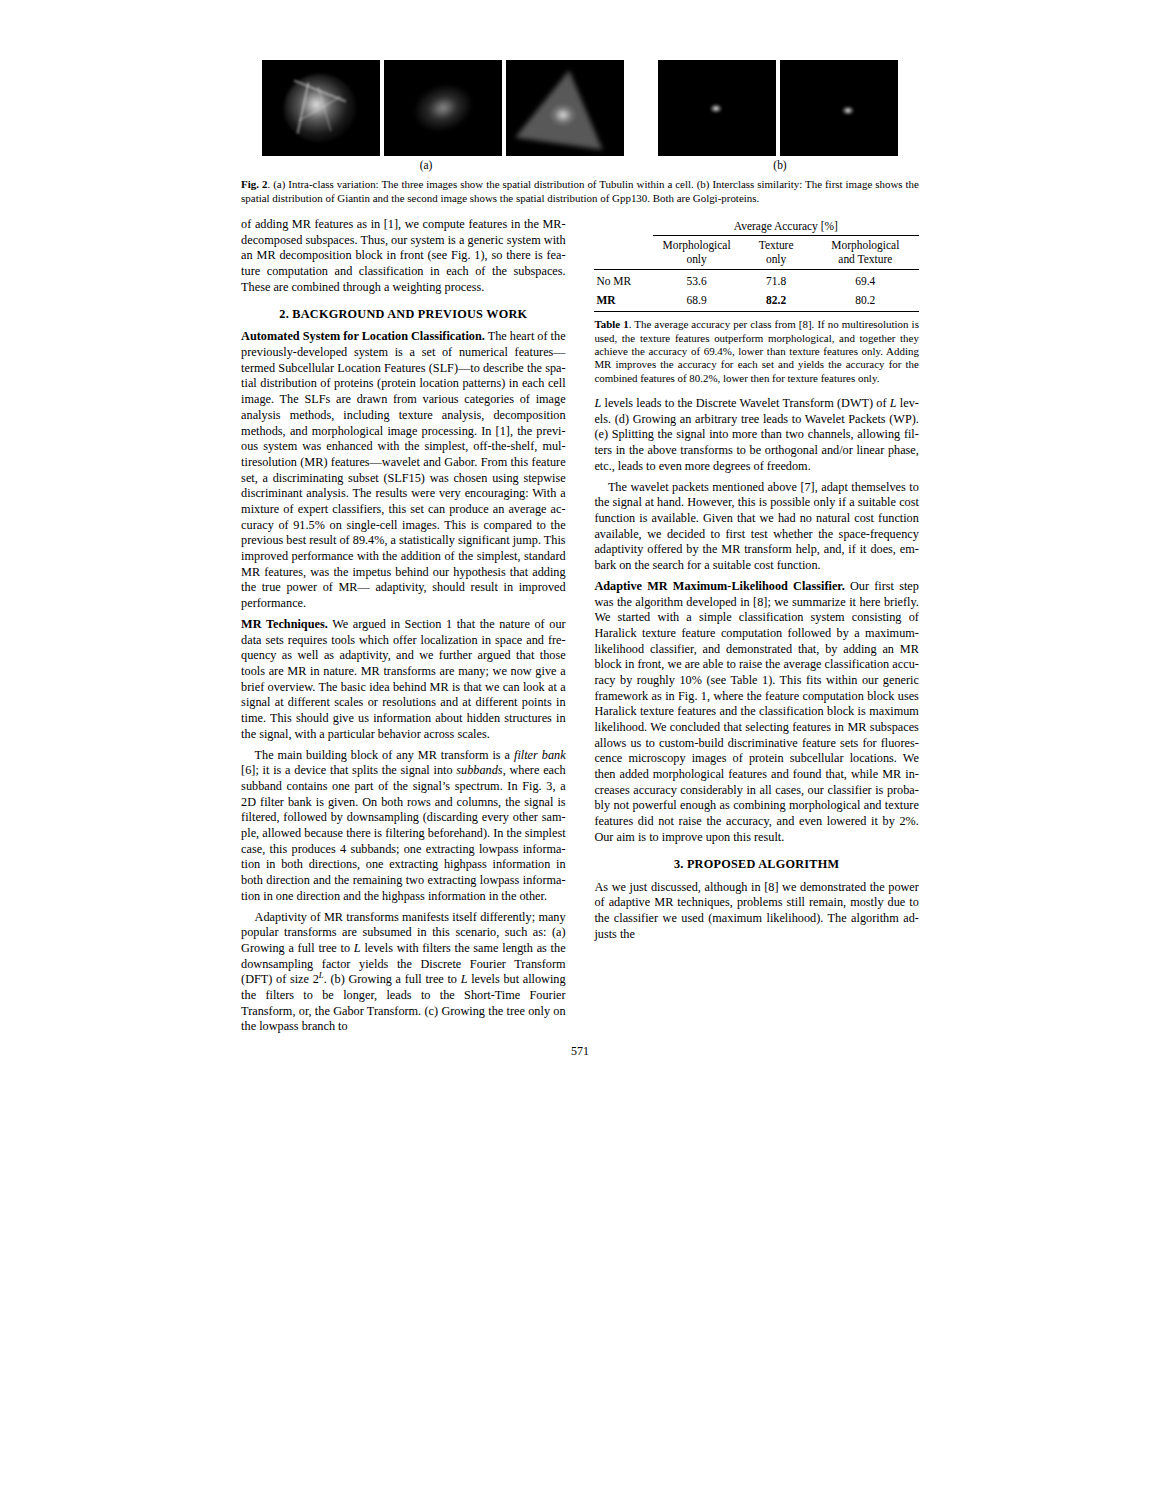(a)
(b)
Fig. 2. (a) Intra-class variation: The three images show the spatial distribution of Tubulin within a cell. (b) Interclass similarity: The first image shows the spatial distribution of Giantin and the second image shows the spatial distribution of Gpp130. Both are Golgi-proteins.
of adding MR features as in [1], we compute features in the MR-decomposed subspaces. Thus, our system is a generic system with an MR decomposition block in front (see Fig. 1), so there is feature computation and classification in each of the subspaces. These are combined through a weighting process.
2. Background and Previous Work
Automated System for Location Classification. The heart of the previously-developed system is a set of numerical features—termed Subcellular Location Features (SLF)—to describe the spatial distribution of proteins (protein location patterns) in each cell image. The SLFs are drawn from various categories of image analysis methods, including texture analysis, decomposition methods, and morphological image processing. In [1], the previous system was enhanced with the simplest, off-the-shelf, multiresolution (MR) features—wavelet and Gabor. From this feature set, a discriminating subset (SLF15) was chosen using stepwise discriminant analysis. The results were very encouraging: With a mixture of expert classifiers, this set can produce an average accuracy of 91.5% on single-cell images. This is compared to the previous best result of 89.4%, a statistically significant jump. This improved performance with the addition of the simplest, standard MR features, was the impetus behind our hypothesis that adding the true power of MR— adaptivity, should result in improved performance.
MR Techniques. We argued in Section 1 that the nature of our data sets requires tools which offer localization in space and frequency as well as adaptivity, and we further argued that those tools are MR in nature. MR transforms are many; we now give a brief overview. The basic idea behind MR is that we can look at a signal at different scales or resolutions and at different points in time. This should give us information about hidden structures in the signal, with a particular behavior across scales.
The main building block of any MR transform is a filter bank [6]; it is a device that splits the signal into subbands, where each subband contains one part of the signal’s spectrum. In Fig. 3, a 2D filter bank is given. On both rows and columns, the signal is filtered, followed by downsampling (discarding every other sample, allowed because there is filtering beforehand). In the simplest case, this produces 4 subbands; one extracting lowpass information in both directions, one extracting highpass information in both direction and the remaining two extracting lowpass information in one direction and the highpass information in the other.
Adaptivity of MR transforms manifests itself differently; many popular transforms are subsumed in this scenario, such as: (a) Growing a full tree to L levels with filters the same length as the downsampling factor yields the Discrete Fourier Transform (DFT) of size 2L. (b) Growing a full tree to L levels but allowing the filters to be longer, leads to the Short-Time Fourier Transform, or, the Gabor Transform. (c) Growing the tree only on the lowpass branch to
| | Average Accuracy [%] |
| | Morphological only | Texture only | Morphological and Texture |
| No MR | 53.6 | 71.8 | 69.4 |
| MR | 68.9 | 82.2 | 80.2 |
Table 1. The average accuracy per class from [8]. If no multiresolution is used, the texture features outperform morphological, and together they achieve the accuracy of 69.4%, lower than texture features only. Adding MR improves the accuracy for each set and yields the accuracy for the combined features of 80.2%, lower then for texture features only.
L levels leads to the Discrete Wavelet Transform (DWT) of L levels. (d) Growing an arbitrary tree leads to Wavelet Packets (WP). (e) Splitting the signal into more than two channels, allowing filters in the above transforms to be orthogonal and/or linear phase, etc., leads to even more degrees of freedom.
The wavelet packets mentioned above [7], adapt themselves to the signal at hand. However, this is possible only if a suitable cost function is available. Given that we had no natural cost function available, we decided to first test whether the space-frequency adaptivity offered by the MR transform help, and, if it does, embark on the search for a suitable cost function.
Adaptive MR Maximum-Likelihood Classifier. Our first step was the algorithm developed in [8]; we summarize it here briefly. We started with a simple classification system consisting of Haralick texture feature computation followed by a maximum-likelihood classifier, and demonstrated that, by adding an MR block in front, we are able to raise the average classification accuracy by roughly 10% (see Table 1). This fits within our generic framework as in Fig. 1, where the feature computation block uses Haralick texture features and the classification block is maximum likelihood. We concluded that selecting features in MR subspaces allows us to custom-build discriminative feature sets for fluorescence microscopy images of protein subcellular locations. We then added morphological features and found that, while MR increases accuracy considerably in all cases, our classifier is probably not powerful enough as combining morphological and texture features did not raise the accuracy, and even lowered it by 2%. Our aim is to improve upon this result.
3. Proposed Algorithm
As we just discussed, although in [8] we demonstrated the power of adaptive MR techniques, problems still remain, mostly due to the classifier we used (maximum likelihood). The algorithm adjusts the
571